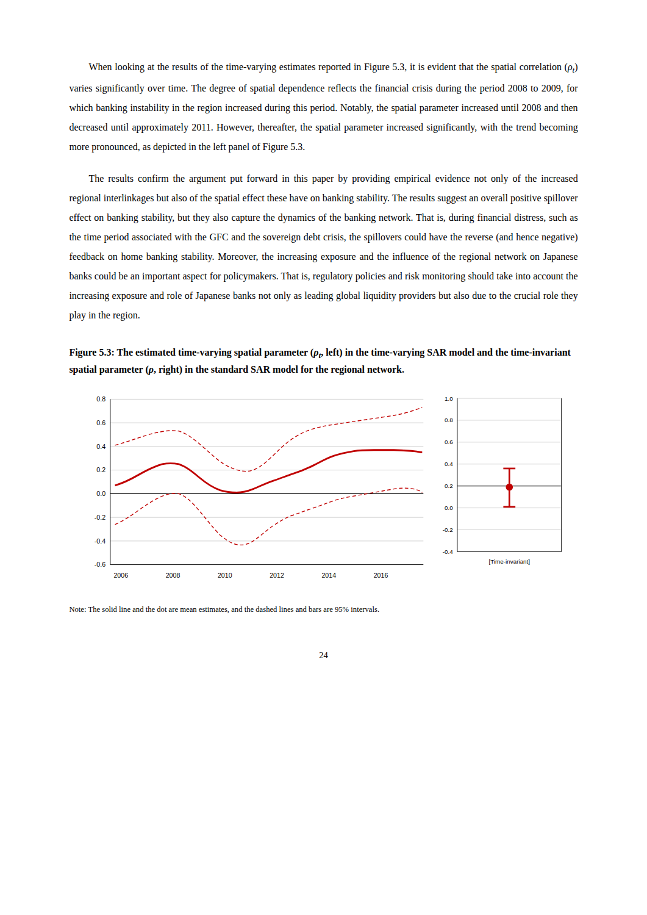When looking at the results of the time-varying estimates reported in Figure 5.3, it is evident that the spatial correlation (ρt) varies significantly over time. The degree of spatial dependence reflects the financial crisis during the period 2008 to 2009, for which banking instability in the region increased during this period. Notably, the spatial parameter increased until 2008 and then decreased until approximately 2011. However, thereafter, the spatial parameter increased significantly, with the trend becoming more pronounced, as depicted in the left panel of Figure 5.3.
The results confirm the argument put forward in this paper by providing empirical evidence not only of the increased regional interlinkages but also of the spatial effect these have on banking stability. The results suggest an overall positive spillover effect on banking stability, but they also capture the dynamics of the banking network. That is, during financial distress, such as the time period associated with the GFC and the sovereign debt crisis, the spillovers could have the reverse (and hence negative) feedback on home banking stability. Moreover, the increasing exposure and the influence of the regional network on Japanese banks could be an important aspect for policymakers. That is, regulatory policies and risk monitoring should take into account the increasing exposure and role of Japanese banks not only as leading global liquidity providers but also due to the crucial role they play in the region.
Figure 5.3: The estimated time-varying spatial parameter (ρt, left) in the time-varying SAR model and the time-invariant spatial parameter (ρ, right) in the standard SAR model for the regional network.
0.8 0.6 0.4 0.2 0.0 -0.2 -0.4 -0.6 2006 2008 2010 2012 2014 2016
1.0 0.8 0.6 0.4 0.2 0.0 -0.2 -0.4 [Time-invariant]
Note: The solid line and the dot are mean estimates, and the dashed lines and bars are 95% intervals.
24